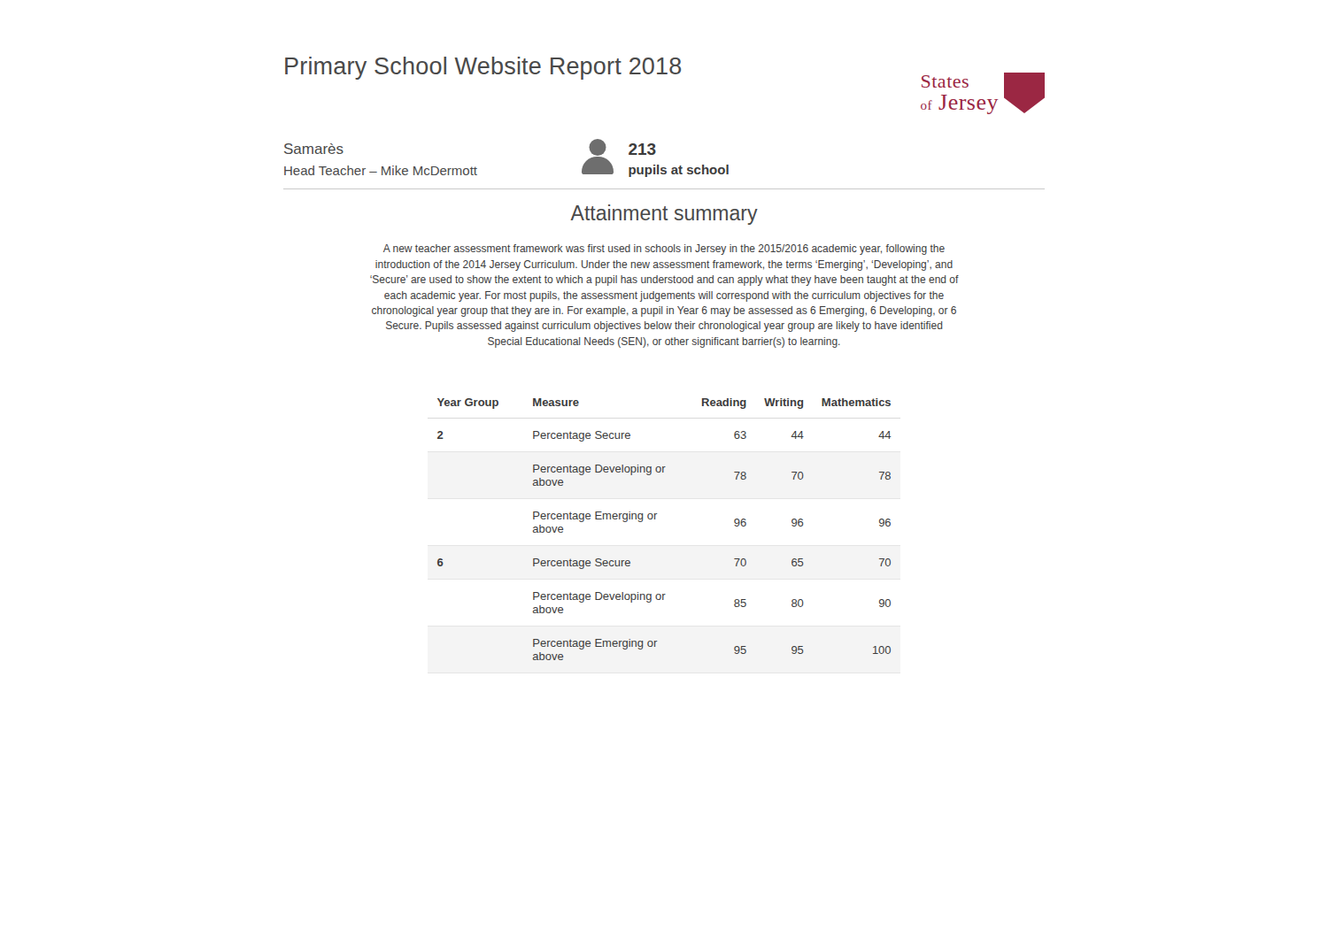Primary School Website Report 2018
States
of Jersey
Samarès
Head Teacher – Mike McDermott
213
pupils at school
Attainment summary
A new teacher assessment framework was first used in schools in Jersey in the 2015/2016 academic year, following the introduction of the 2014 Jersey Curriculum. Under the new assessment framework, the terms ‘Emerging’, ‘Developing’, and ‘Secure’ are used to show the extent to which a pupil has understood and can apply what they have been taught at the end of each academic year. For most pupils, the assessment judgements will correspond with the curriculum objectives for the chronological year group that they are in. For example, a pupil in Year 6 may be assessed as 6 Emerging, 6 Developing, or 6 Secure. Pupils assessed against curriculum objectives below their chronological year group are likely to have identified Special Educational Needs (SEN), or other significant barrier(s) to learning.
| Year Group | Measure | Reading | Writing | Mathematics |
| --- | --- | --- | --- | --- |
| 2 | Percentage Secure | 63 | 44 | 44 |
| | Percentage Developing or above | 78 | 70 | 78 |
| | Percentage Emerging or above | 96 | 96 | 96 |
| 6 | Percentage Secure | 70 | 65 | 70 |
| | Percentage Developing or above | 85 | 80 | 90 |
| | Percentage Emerging or above | 95 | 95 | 100 |